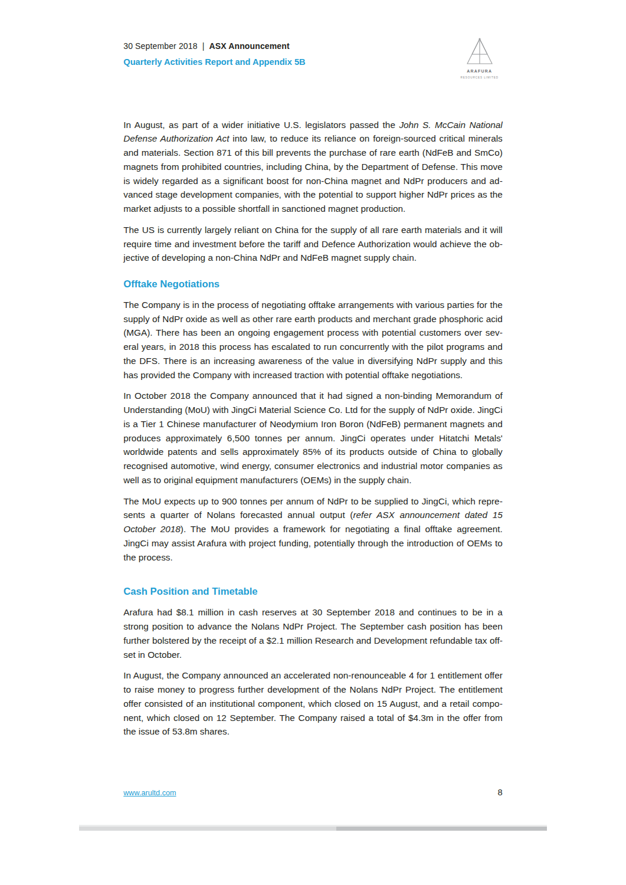30 September 2018 | ASX Announcement
Quarterly Activities Report and Appendix 5B
ARAFURA
RESOURCES LIMITED
In August, as part of a wider initiative U.S. legislators passed the John S. McCain National Defense Authorization Act into law, to reduce its reliance on foreign-sourced critical minerals and materials. Section 871 of this bill prevents the purchase of rare earth (NdFeB and SmCo) magnets from prohibited countries, including China, by the Department of Defense. This move is widely regarded as a significant boost for non-China magnet and NdPr producers and advanced stage development companies, with the potential to support higher NdPr prices as the market adjusts to a possible shortfall in sanctioned magnet production.
The US is currently largely reliant on China for the supply of all rare earth materials and it will require time and investment before the tariff and Defence Authorization would achieve the objective of developing a non-China NdPr and NdFeB magnet supply chain.
Offtake Negotiations
The Company is in the process of negotiating offtake arrangements with various parties for the supply of NdPr oxide as well as other rare earth products and merchant grade phosphoric acid (MGA). There has been an ongoing engagement process with potential customers over several years, in 2018 this process has escalated to run concurrently with the pilot programs and the DFS. There is an increasing awareness of the value in diversifying NdPr supply and this has provided the Company with increased traction with potential offtake negotiations.
In October 2018 the Company announced that it had signed a non-binding Memorandum of Understanding (MoU) with JingCi Material Science Co. Ltd for the supply of NdPr oxide. JingCi is a Tier 1 Chinese manufacturer of Neodymium Iron Boron (NdFeB) permanent magnets and produces approximately 6,500 tonnes per annum. JingCi operates under Hitatchi Metals' worldwide patents and sells approximately 85% of its products outside of China to globally recognised automotive, wind energy, consumer electronics and industrial motor companies as well as to original equipment manufacturers (OEMs) in the supply chain.
The MoU expects up to 900 tonnes per annum of NdPr to be supplied to JingCi, which represents a quarter of Nolans forecasted annual output (refer ASX announcement dated 15 October 2018). The MoU provides a framework for negotiating a final offtake agreement. JingCi may assist Arafura with project funding, potentially through the introduction of OEMs to the process.
Cash Position and Timetable
Arafura had $8.1 million in cash reserves at 30 September 2018 and continues to be in a strong position to advance the Nolans NdPr Project. The September cash position has been further bolstered by the receipt of a $2.1 million Research and Development refundable tax offset in October.
In August, the Company announced an accelerated non-renounceable 4 for 1 entitlement offer to raise money to progress further development of the Nolans NdPr Project. The entitlement offer consisted of an institutional component, which closed on 15 August, and a retail component, which closed on 12 September. The Company raised a total of $4.3m in the offer from the issue of 53.8m shares.
www.arultd.com
8